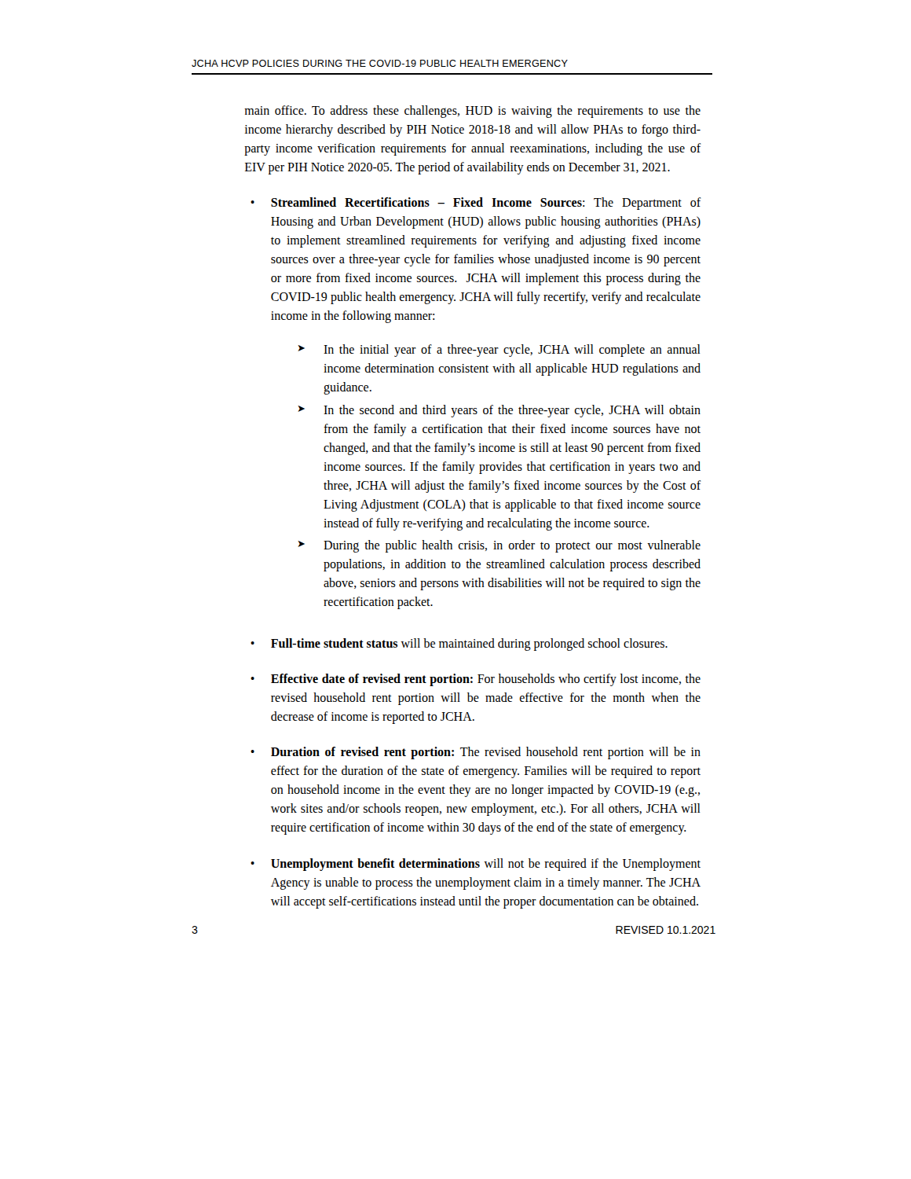JCHA HCVP POLICIES DURING THE COVID-19 PUBLIC HEALTH EMERGENCY
main office. To address these challenges, HUD is waiving the requirements to use the income hierarchy described by PIH Notice 2018-18 and will allow PHAs to forgo third-party income verification requirements for annual reexaminations, including the use of EIV per PIH Notice 2020-05. The period of availability ends on December 31, 2021.
Streamlined Recertifications – Fixed Income Sources: The Department of Housing and Urban Development (HUD) allows public housing authorities (PHAs) to implement streamlined requirements for verifying and adjusting fixed income sources over a three-year cycle for families whose unadjusted income is 90 percent or more from fixed income sources. JCHA will implement this process during the COVID-19 public health emergency. JCHA will fully recertify, verify and recalculate income in the following manner:
In the initial year of a three-year cycle, JCHA will complete an annual income determination consistent with all applicable HUD regulations and guidance.
In the second and third years of the three-year cycle, JCHA will obtain from the family a certification that their fixed income sources have not changed, and that the family’s income is still at least 90 percent from fixed income sources. If the family provides that certification in years two and three, JCHA will adjust the family’s fixed income sources by the Cost of Living Adjustment (COLA) that is applicable to that fixed income source instead of fully re-verifying and recalculating the income source.
During the public health crisis, in order to protect our most vulnerable populations, in addition to the streamlined calculation process described above, seniors and persons with disabilities will not be required to sign the recertification packet.
Full-time student status will be maintained during prolonged school closures.
Effective date of revised rent portion: For households who certify lost income, the revised household rent portion will be made effective for the month when the decrease of income is reported to JCHA.
Duration of revised rent portion: The revised household rent portion will be in effect for the duration of the state of emergency. Families will be required to report on household income in the event they are no longer impacted by COVID-19 (e.g., work sites and/or schools reopen, new employment, etc.). For all others, JCHA will require certification of income within 30 days of the end of the state of emergency.
Unemployment benefit determinations will not be required if the Unemployment Agency is unable to process the unemployment claim in a timely manner. The JCHA will accept self-certifications instead until the proper documentation can be obtained.
3 REVISED 10.1.2021